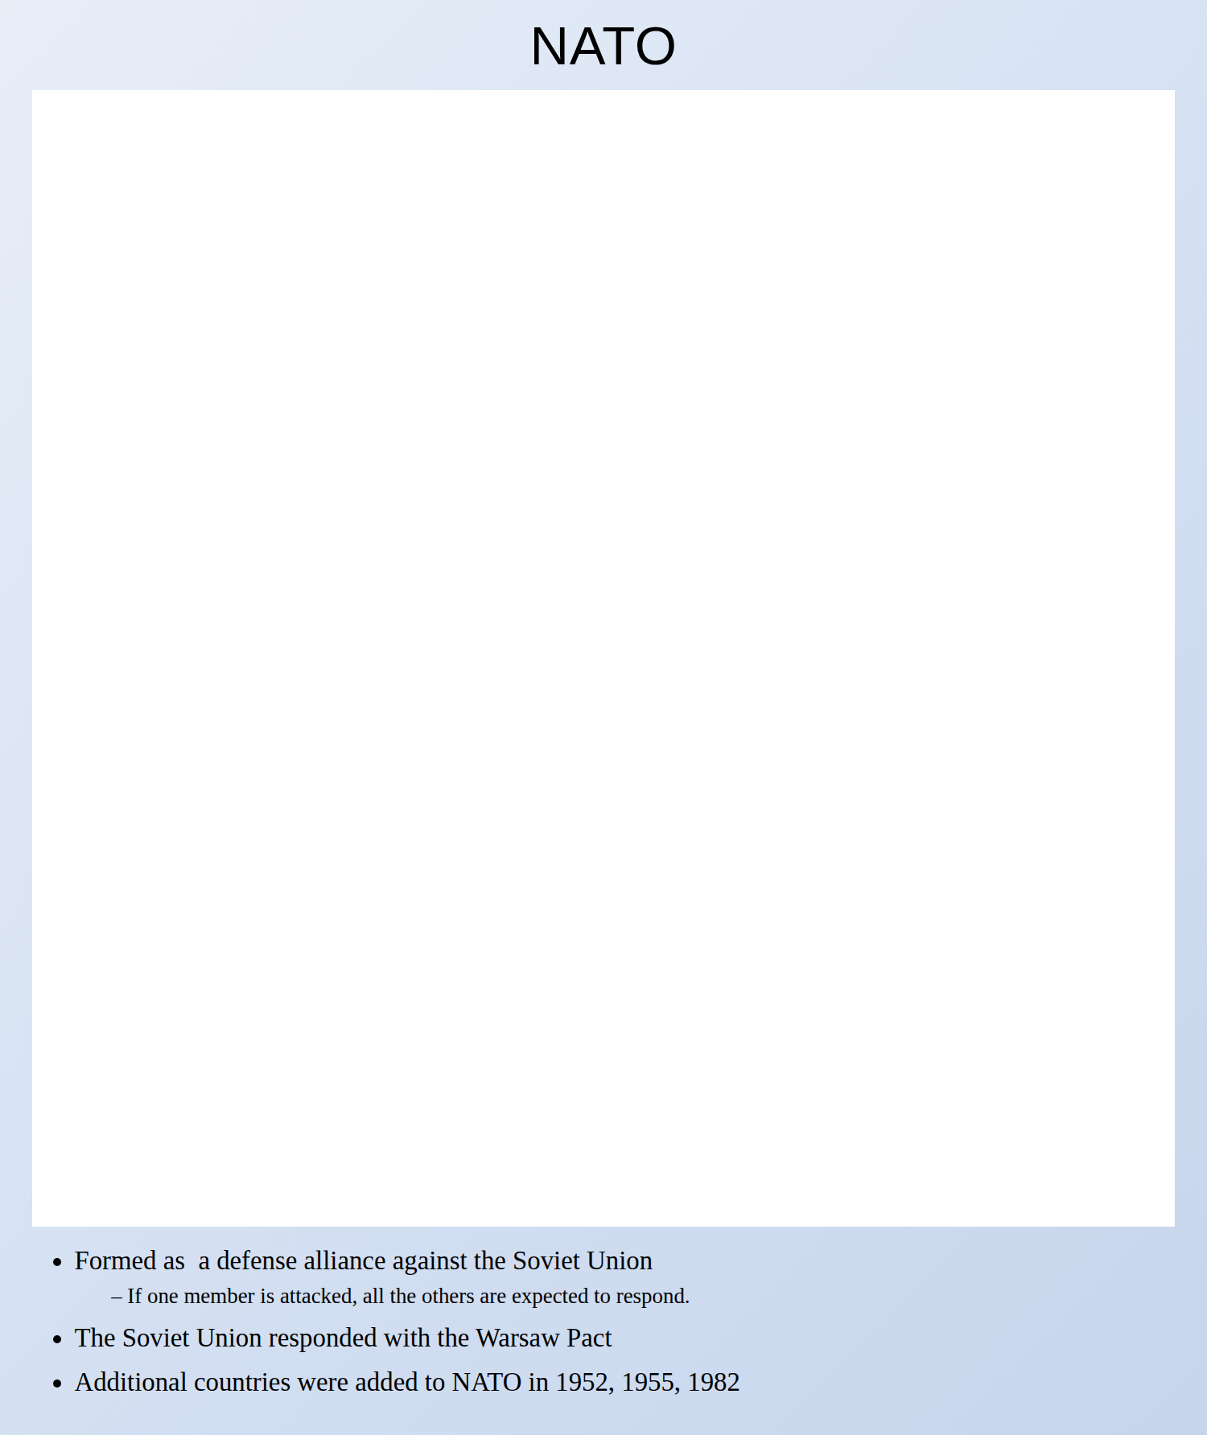NATO
Formed as a defense alliance against the Soviet Union
If one member is attacked, all the others are expected to respond.
The Soviet Union responded with the Warsaw Pact
Additional countries were added to NATO in 1952, 1955, 1982